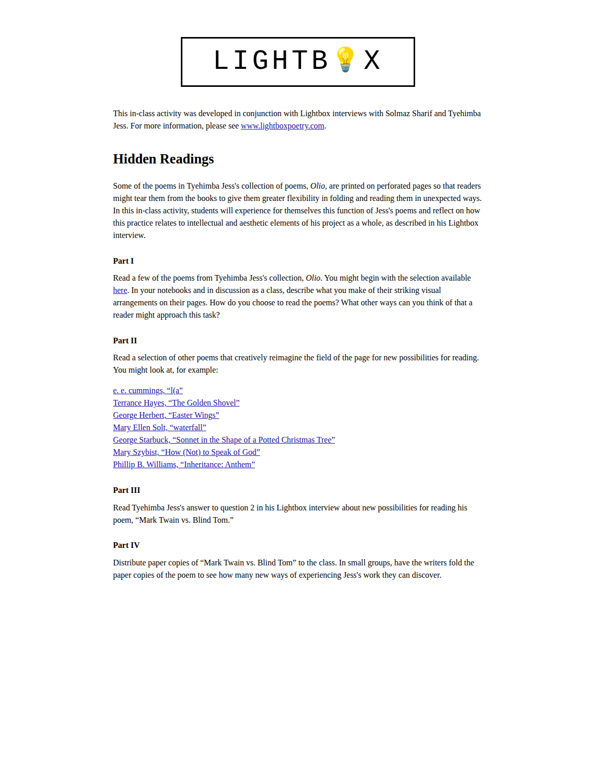LIGHTB💡X
This in-class activity was developed in conjunction with Lightbox interviews with Solmaz Sharif and Tyehimba Jess. For more information, please see www.lightboxpoetry.com.
Hidden Readings
Some of the poems in Tyehimba Jess's collection of poems, Olio, are printed on perforated pages so that readers might tear them from the books to give them greater flexibility in folding and reading them in unexpected ways. In this in-class activity, students will experience for themselves this function of Jess's poems and reflect on how this practice relates to intellectual and aesthetic elements of his project as a whole, as described in his Lightbox interview.
Part I
Read a few of the poems from Tyehimba Jess's collection, Olio. You might begin with the selection available here. In your notebooks and in discussion as a class, describe what you make of their striking visual arrangements on their pages. How do you choose to read the poems? What other ways can you think of that a reader might approach this task?
Part II
Read a selection of other poems that creatively reimagine the field of the page for new possibilities for reading. You might look at, for example:
e. e. cummings, “l(a”
Terrance Hayes, “The Golden Shovel”
George Herbert, “Easter Wings”
Mary Ellen Solt, “waterfall”
George Starbuck, “Sonnet in the Shape of a Potted Christmas Tree”
Mary Szybist, “How (Not) to Speak of God”
Phillip B. Williams, “Inheritance: Anthem”
Part III
Read Tyehimba Jess's answer to question 2 in his Lightbox interview about new possibilities for reading his poem, “Mark Twain vs. Blind Tom.”
Part IV
Distribute paper copies of “Mark Twain vs. Blind Tom” to the class. In small groups, have the writers fold the paper copies of the poem to see how many new ways of experiencing Jess's work they can discover.